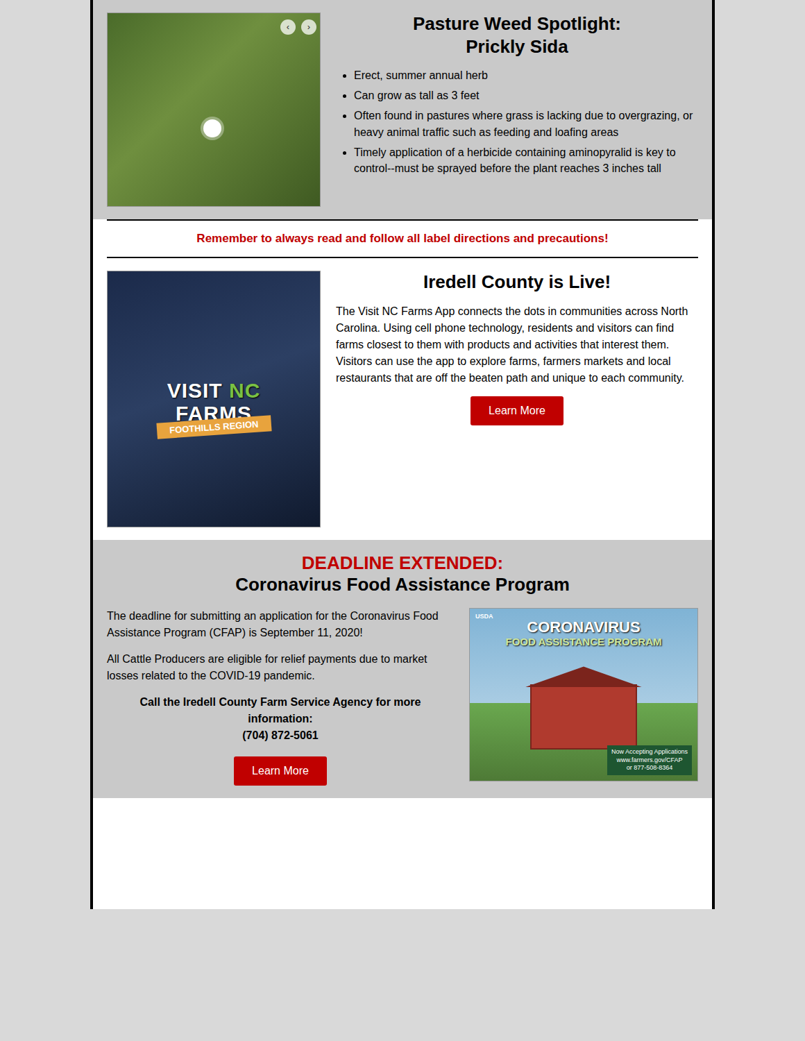‹
›
Pasture Weed Spotlight:
Prickly Sida
Erect, summer annual herb
Can grow as tall as 3 feet
Often found in pastures where grass is lacking due to overgrazing, or heavy animal traffic such as feeding and loafing areas
Timely application of a herbicide containing aminopyralid is key to control--must be sprayed before the plant reaches 3 inches tall
Remember to always read and follow all label directions and precautions!
VISIT NC
FARMS
FOOTHILLS REGION
Iredell County is Live!
The Visit NC Farms App connects the dots in communities across North Carolina. Using cell phone technology, residents and visitors can find farms closest to them with products and activities that interest them. Visitors can use the app to explore farms, farmers markets and local restaurants that are off the beaten path and unique to each community.
Learn More
DEADLINE EXTENDED: Coronavirus Food Assistance Program
The deadline for submitting an application for the Coronavirus Food Assistance Program (CFAP) is September 11, 2020!
All Cattle Producers are eligible for relief payments due to market losses related to the COVID-19 pandemic.
Call the Iredell County Farm Service Agency for more information:
(704) 872-5061
Learn More
USDA
CORONAVIRUSFOOD ASSISTANCE PROGRAM
Now Accepting Applications
www.farmers.gov/CFAP
or 877-508-8364